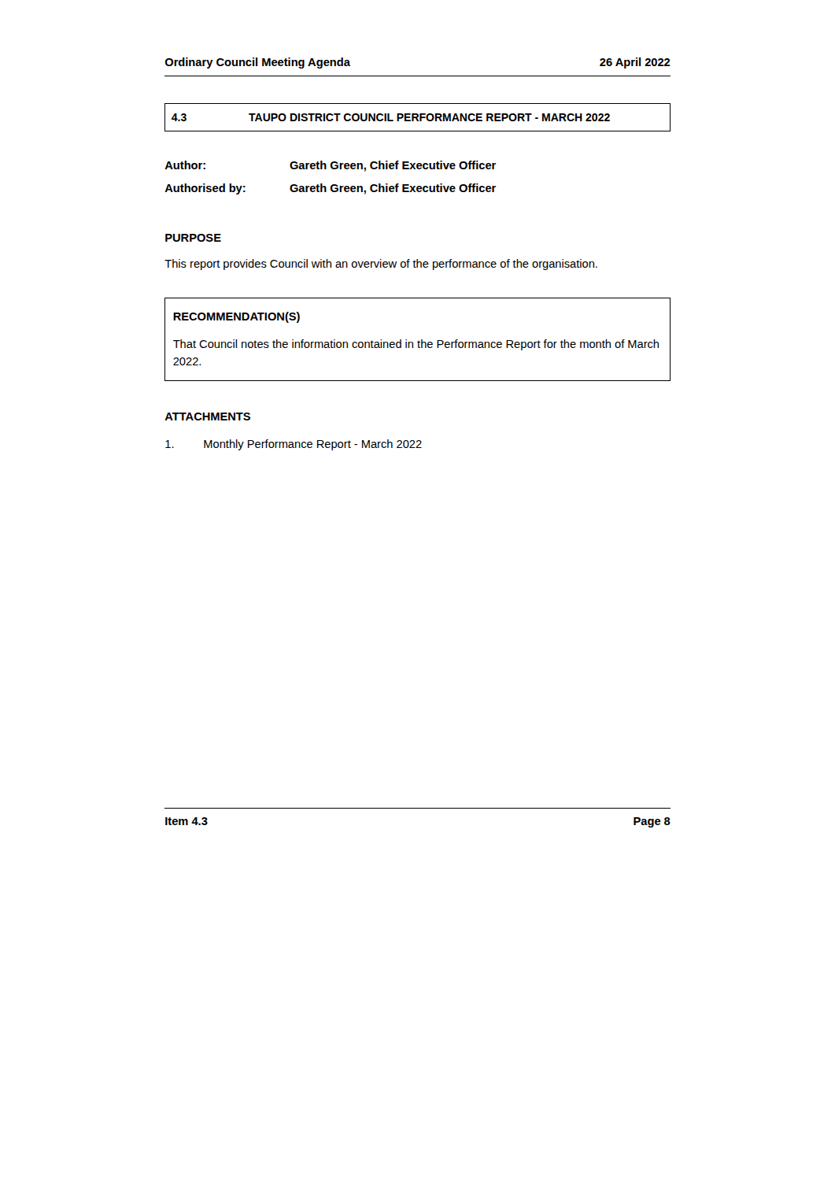Ordinary Council Meeting Agenda 26 April 2022
| 4.3 | TAUPO DISTRICT COUNCIL PERFORMANCE REPORT - MARCH 2022 |
| Author: | Gareth Green, Chief Executive Officer |
| Authorised by: | Gareth Green, Chief Executive Officer |
Purpose
This report provides Council with an overview of the performance of the organisation.
Recommendation(s)
That Council notes the information contained in the Performance Report for the month of March 2022.
Attachments
1. Monthly Performance Report - March 2022
Item 4.3 Page 8